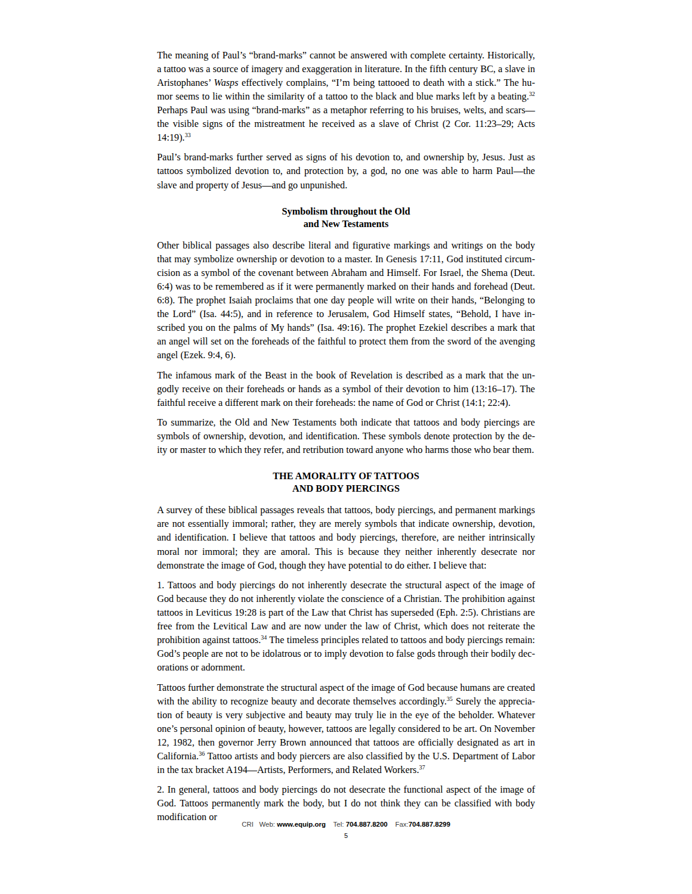The meaning of Paul’s “brand-marks” cannot be answered with complete certainty. Historically, a tattoo was a source of imagery and exaggeration in literature. In the fifth century BC, a slave in Aristophanes’ Wasps effectively complains, “I’m being tattooed to death with a stick.” The humor seems to lie within the similarity of a tattoo to the black and blue marks left by a beating.32 Perhaps Paul was using “brand-marks” as a metaphor referring to his bruises, welts, and scars—the visible signs of the mistreatment he received as a slave of Christ (2 Cor. 11:23–29; Acts 14:19).33
Paul’s brand-marks further served as signs of his devotion to, and ownership by, Jesus. Just as tattoos symbolized devotion to, and protection by, a god, no one was able to harm Paul—the slave and property of Jesus—and go unpunished.
Symbolism throughout the Old
and New Testaments
Other biblical passages also describe literal and figurative markings and writings on the body that may symbolize ownership or devotion to a master. In Genesis 17:11, God instituted circumcision as a symbol of the covenant between Abraham and Himself. For Israel, the Shema (Deut. 6:4) was to be remembered as if it were permanently marked on their hands and forehead (Deut. 6:8). The prophet Isaiah proclaims that one day people will write on their hands, “Belonging to the Lord” (Isa. 44:5), and in reference to Jerusalem, God Himself states, “Behold, I have inscribed you on the palms of My hands” (Isa. 49:16). The prophet Ezekiel describes a mark that an angel will set on the foreheads of the faithful to protect them from the sword of the avenging angel (Ezek. 9:4, 6).
The infamous mark of the Beast in the book of Revelation is described as a mark that the ungodly receive on their foreheads or hands as a symbol of their devotion to him (13:16–17). The faithful receive a different mark on their foreheads: the name of God or Christ (14:1; 22:4).
To summarize, the Old and New Testaments both indicate that tattoos and body piercings are symbols of ownership, devotion, and identification. These symbols denote protection by the deity or master to which they refer, and retribution toward anyone who harms those who bear them.
The Amorality of Tattoos
and Body Piercings
A survey of these biblical passages reveals that tattoos, body piercings, and permanent markings are not essentially immoral; rather, they are merely symbols that indicate ownership, devotion, and identification. I believe that tattoos and body piercings, therefore, are neither intrinsically moral nor immoral; they are amoral. This is because they neither inherently desecrate nor demonstrate the image of God, though they have potential to do either. I believe that:
1. Tattoos and body piercings do not inherently desecrate the structural aspect of the image of God because they do not inherently violate the conscience of a Christian. The prohibition against tattoos in Leviticus 19:28 is part of the Law that Christ has superseded (Eph. 2:5). Christians are free from the Levitical Law and are now under the law of Christ, which does not reiterate the prohibition against tattoos.34 The timeless principles related to tattoos and body piercings remain: God’s people are not to be idolatrous or to imply devotion to false gods through their bodily decorations or adornment.
Tattoos further demonstrate the structural aspect of the image of God because humans are created with the ability to recognize beauty and decorate themselves accordingly.35 Surely the appreciation of beauty is very subjective and beauty may truly lie in the eye of the beholder. Whatever one’s personal opinion of beauty, however, tattoos are legally considered to be art. On November 12, 1982, then governor Jerry Brown announced that tattoos are officially designated as art in California.36 Tattoo artists and body piercers are also classified by the U.S. Department of Labor in the tax bracket A194—Artists, Performers, and Related Workers.37
2. In general, tattoos and body piercings do not desecrate the functional aspect of the image of God. Tattoos permanently mark the body, but I do not think they can be classified with body modification or
CRI Web: www.equip.org Tel: 704.887.8200 Fax: 704.887.8299 5